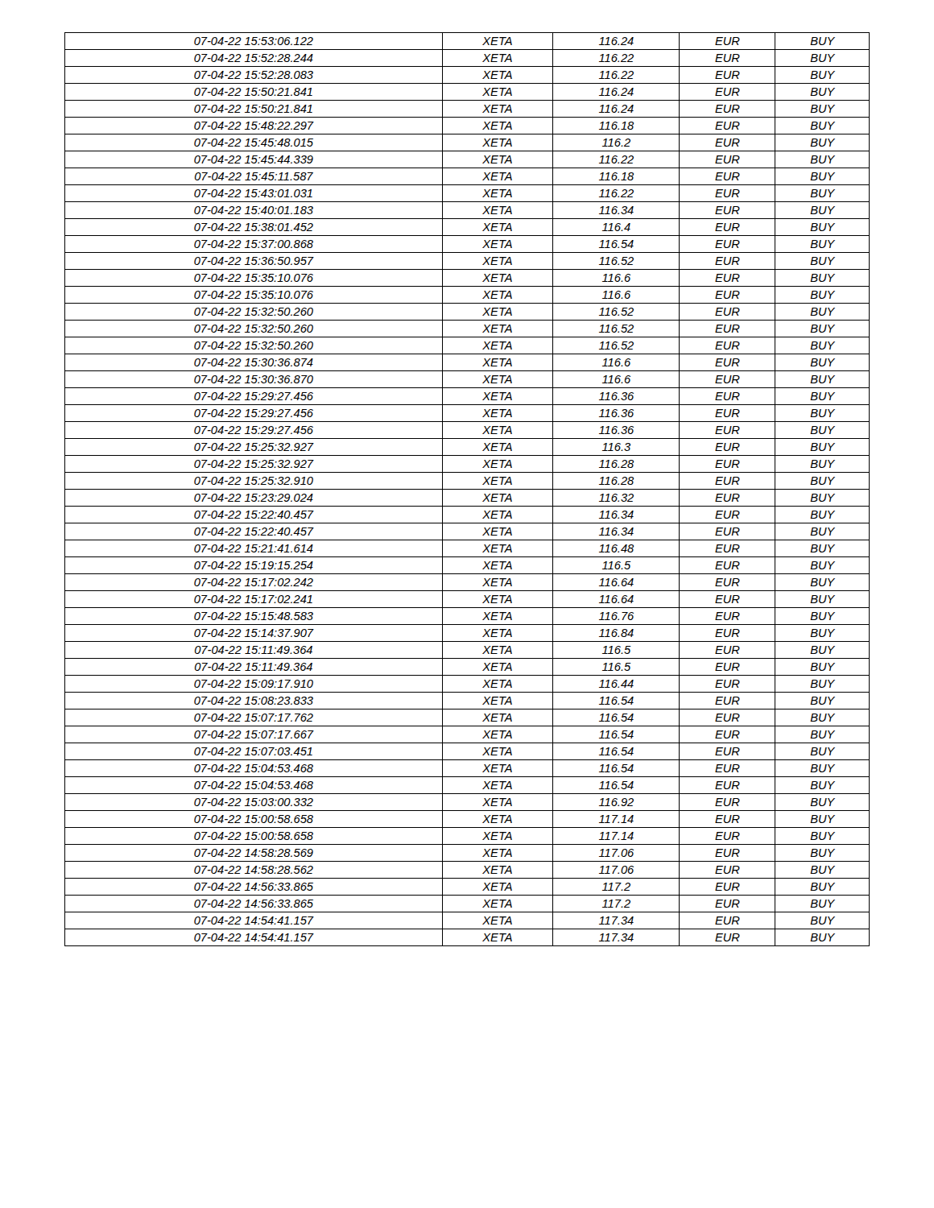| 07-04-22 15:53:06.122 | XETA | 116.24 | EUR | BUY |
| 07-04-22 15:52:28.244 | XETA | 116.22 | EUR | BUY |
| 07-04-22 15:52:28.083 | XETA | 116.22 | EUR | BUY |
| 07-04-22 15:50:21.841 | XETA | 116.24 | EUR | BUY |
| 07-04-22 15:50:21.841 | XETA | 116.24 | EUR | BUY |
| 07-04-22 15:48:22.297 | XETA | 116.18 | EUR | BUY |
| 07-04-22 15:45:48.015 | XETA | 116.2 | EUR | BUY |
| 07-04-22 15:45:44.339 | XETA | 116.22 | EUR | BUY |
| 07-04-22 15:45:11.587 | XETA | 116.18 | EUR | BUY |
| 07-04-22 15:43:01.031 | XETA | 116.22 | EUR | BUY |
| 07-04-22 15:40:01.183 | XETA | 116.34 | EUR | BUY |
| 07-04-22 15:38:01.452 | XETA | 116.4 | EUR | BUY |
| 07-04-22 15:37:00.868 | XETA | 116.54 | EUR | BUY |
| 07-04-22 15:36:50.957 | XETA | 116.52 | EUR | BUY |
| 07-04-22 15:35:10.076 | XETA | 116.6 | EUR | BUY |
| 07-04-22 15:35:10.076 | XETA | 116.6 | EUR | BUY |
| 07-04-22 15:32:50.260 | XETA | 116.52 | EUR | BUY |
| 07-04-22 15:32:50.260 | XETA | 116.52 | EUR | BUY |
| 07-04-22 15:32:50.260 | XETA | 116.52 | EUR | BUY |
| 07-04-22 15:30:36.874 | XETA | 116.6 | EUR | BUY |
| 07-04-22 15:30:36.870 | XETA | 116.6 | EUR | BUY |
| 07-04-22 15:29:27.456 | XETA | 116.36 | EUR | BUY |
| 07-04-22 15:29:27.456 | XETA | 116.36 | EUR | BUY |
| 07-04-22 15:29:27.456 | XETA | 116.36 | EUR | BUY |
| 07-04-22 15:25:32.927 | XETA | 116.3 | EUR | BUY |
| 07-04-22 15:25:32.927 | XETA | 116.28 | EUR | BUY |
| 07-04-22 15:25:32.910 | XETA | 116.28 | EUR | BUY |
| 07-04-22 15:23:29.024 | XETA | 116.32 | EUR | BUY |
| 07-04-22 15:22:40.457 | XETA | 116.34 | EUR | BUY |
| 07-04-22 15:22:40.457 | XETA | 116.34 | EUR | BUY |
| 07-04-22 15:21:41.614 | XETA | 116.48 | EUR | BUY |
| 07-04-22 15:19:15.254 | XETA | 116.5 | EUR | BUY |
| 07-04-22 15:17:02.242 | XETA | 116.64 | EUR | BUY |
| 07-04-22 15:17:02.241 | XETA | 116.64 | EUR | BUY |
| 07-04-22 15:15:48.583 | XETA | 116.76 | EUR | BUY |
| 07-04-22 15:14:37.907 | XETA | 116.84 | EUR | BUY |
| 07-04-22 15:11:49.364 | XETA | 116.5 | EUR | BUY |
| 07-04-22 15:11:49.364 | XETA | 116.5 | EUR | BUY |
| 07-04-22 15:09:17.910 | XETA | 116.44 | EUR | BUY |
| 07-04-22 15:08:23.833 | XETA | 116.54 | EUR | BUY |
| 07-04-22 15:07:17.762 | XETA | 116.54 | EUR | BUY |
| 07-04-22 15:07:17.667 | XETA | 116.54 | EUR | BUY |
| 07-04-22 15:07:03.451 | XETA | 116.54 | EUR | BUY |
| 07-04-22 15:04:53.468 | XETA | 116.54 | EUR | BUY |
| 07-04-22 15:04:53.468 | XETA | 116.54 | EUR | BUY |
| 07-04-22 15:03:00.332 | XETA | 116.92 | EUR | BUY |
| 07-04-22 15:00:58.658 | XETA | 117.14 | EUR | BUY |
| 07-04-22 15:00:58.658 | XETA | 117.14 | EUR | BUY |
| 07-04-22 14:58:28.569 | XETA | 117.06 | EUR | BUY |
| 07-04-22 14:58:28.562 | XETA | 117.06 | EUR | BUY |
| 07-04-22 14:56:33.865 | XETA | 117.2 | EUR | BUY |
| 07-04-22 14:56:33.865 | XETA | 117.2 | EUR | BUY |
| 07-04-22 14:54:41.157 | XETA | 117.34 | EUR | BUY |
| 07-04-22 14:54:41.157 | XETA | 117.34 | EUR | BUY |